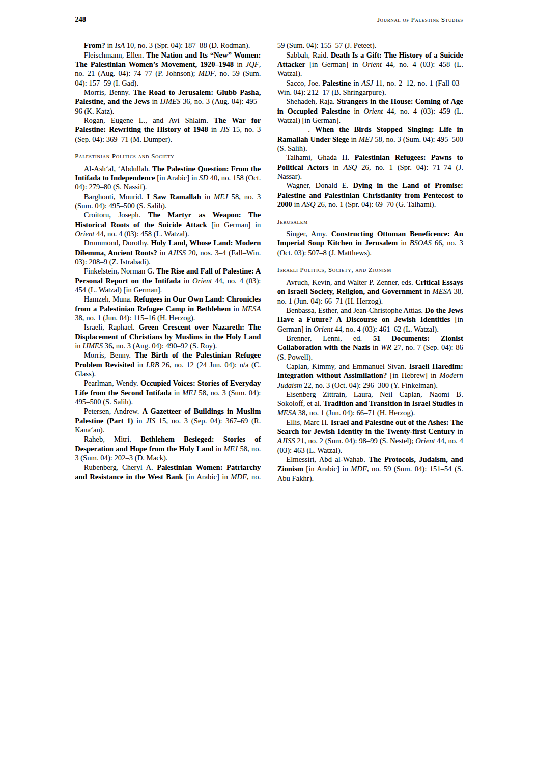248 Journal of Palestine Studies
From? in IsA 10, no. 3 (Spr. 04): 187–88 (D. Rodman).
Fleischmann, Ellen. The Nation and Its “New” Women: The Palestinian Women’s Movement, 1920–1948 in JQF, no. 21 (Aug. 04): 74–77 (P. Johnson); MDF, no. 59 (Sum. 04): 157–59 (I. Gad).
Morris, Benny. The Road to Jerusalem: Glubb Pasha, Palestine, and the Jews in IJMES 36, no. 3 (Aug. 04): 495–96 (K. Katz).
Rogan, Eugene L., and Avi Shlaim. The War for Palestine: Rewriting the History of 1948 in JIS 15, no. 3 (Sep. 04): 369–71 (M. Dumper).
Palestinian Politics and Society
Al-Ash‘al, ‘Abdullah. The Palestine Question: From the Intifada to Independence [in Arabic] in SD 40, no. 158 (Oct. 04): 279–80 (S. Nassif).
Barghouti, Mourid. I Saw Ramallah in MEJ 58, no. 3 (Sum. 04): 495–500 (S. Salih).
Croitoru, Joseph. The Martyr as Weapon: The Historical Roots of the Suicide Attack [in German] in Orient 44, no. 4 (03): 458 (L. Watzal).
Drummond, Dorothy. Holy Land, Whose Land: Modern Dilemma, Ancient Roots? in AJISS 20, nos. 3–4 (Fall–Win. 03): 208–9 (Z. Istrabadi).
Finkelstein, Norman G. The Rise and Fall of Palestine: A Personal Report on the Intifada in Orient 44, no. 4 (03): 454 (L. Watzal) [in German].
Hamzeh, Muna. Refugees in Our Own Land: Chronicles from a Palestinian Refugee Camp in Bethlehem in MESA 38, no. 1 (Jun. 04): 115–16 (H. Herzog).
Israeli, Raphael. Green Crescent over Nazareth: The Displacement of Christians by Muslims in the Holy Land in IJMES 36, no. 3 (Aug. 04): 490–92 (S. Roy).
Morris, Benny. The Birth of the Palestinian Refugee Problem Revisited in LRB 26, no. 12 (24 Jun. 04): n/a (C. Glass).
Pearlman, Wendy. Occupied Voices: Stories of Everyday Life from the Second Intifada in MEJ 58, no. 3 (Sum. 04): 495–500 (S. Salih).
Petersen, Andrew. A Gazetteer of Buildings in Muslim Palestine (Part 1) in JIS 15, no. 3 (Sep. 04): 367–69 (R. Kana‘an).
Raheb, Mitri. Bethlehem Besieged: Stories of Desperation and Hope from the Holy Land in MEJ 58, no. 3 (Sum. 04): 202–3 (D. Mack).
Rubenberg, Cheryl A. Palestinian Women: Patriarchy and Resistance in the West Bank [in Arabic] in MDF, no. 59 (Sum. 04): 155–57 (J. Peteet).
Sabbah, Raid. Death Is a Gift: The History of a Suicide Attacker [in German] in Orient 44, no. 4 (03): 458 (L. Watzal).
Sacco, Joe. Palestine in ASJ 11, no. 2–12, no. 1 (Fall 03–Win. 04): 212–17 (B. Shringarpure).
Shehadeh, Raja. Strangers in the House: Coming of Age in Occupied Palestine in Orient 44, no. 4 (03): 459 (L. Watzal) [in German].
———. When the Birds Stopped Singing: Life in Ramallah Under Siege in MEJ 58, no. 3 (Sum. 04): 495–500 (S. Salih).
Talhami, Ghada H. Palestinian Refugees: Pawns to Political Actors in ASQ 26, no. 1 (Spr. 04): 71–74 (J. Nassar).
Wagner, Donald E. Dying in the Land of Promise: Palestine and Palestinian Christianity from Pentecost to 2000 in ASQ 26, no. 1 (Spr. 04): 69–70 (G. Talhami).
Jerusalem
Singer, Amy. Constructing Ottoman Beneficence: An Imperial Soup Kitchen in Jerusalem in BSOAS 66, no. 3 (Oct. 03): 507–8 (J. Matthews).
Israeli Politics, Society, and Zionism
Avruch, Kevin, and Walter P. Zenner, eds. Critical Essays on Israeli Society, Religion, and Government in MESA 38, no. 1 (Jun. 04): 66–71 (H. Herzog).
Benbassa, Esther, and Jean-Christophe Attias. Do the Jews Have a Future? A Discourse on Jewish Identities [in German] in Orient 44, no. 4 (03): 461–62 (L. Watzal).
Brenner, Lenni, ed. 51 Documents: Zionist Collaboration with the Nazis in WR 27, no. 7 (Sep. 04): 86 (S. Powell).
Caplan, Kimmy, and Emmanuel Sivan. Israeli Haredim: Integration without Assimilation? [in Hebrew] in Modern Judaism 22, no. 3 (Oct. 04): 296–300 (Y. Finkelman).
Eisenberg Zittrain, Laura, Neil Caplan, Naomi B. Sokoloff, et al. Tradition and Transition in Israel Studies in MESA 38, no. 1 (Jun. 04): 66–71 (H. Herzog).
Ellis, Marc H. Israel and Palestine out of the Ashes: The Search for Jewish Identity in the Twenty-first Century in AJISS 21, no. 2 (Sum. 04): 98–99 (S. Nestel); Orient 44, no. 4 (03): 463 (L. Watzal).
Elmessiri, Abd al-Wahab. The Protocols, Judaism, and Zionism [in Arabic] in MDF, no. 59 (Sum. 04): 151–54 (S. Abu Fakhr).